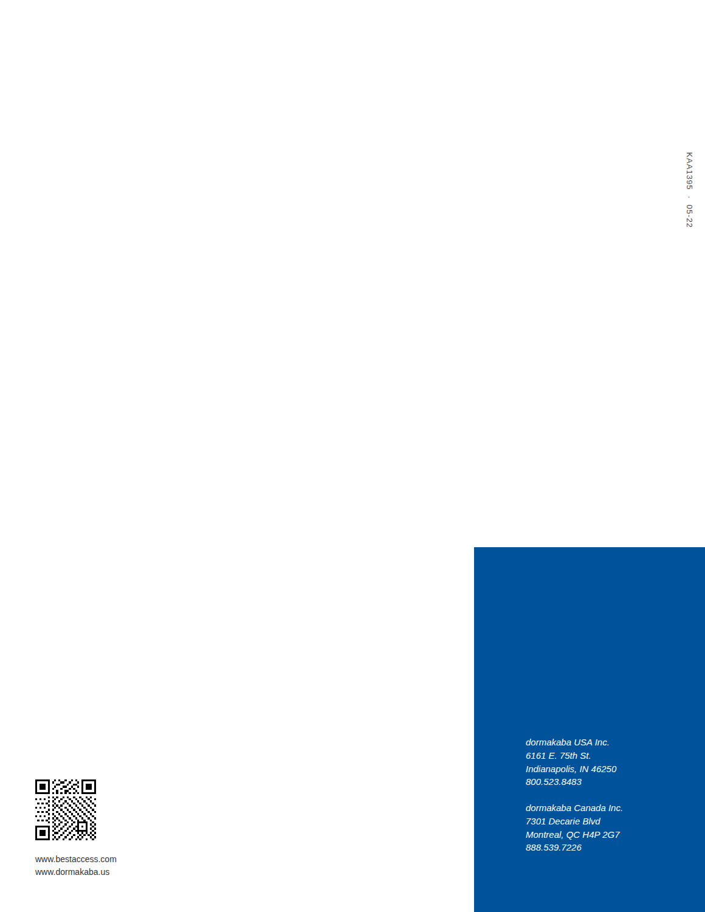KAA1395 · 05-22
dormakaba USA Inc.
6161 E. 75th St.
Indianapolis, IN 46250
800.523.8483
dormakaba Canada Inc.
7301 Decarie Blvd
Montreal, QC H4P 2G7
888.539.7226
www.bestaccess.com
www.dormakaba.us